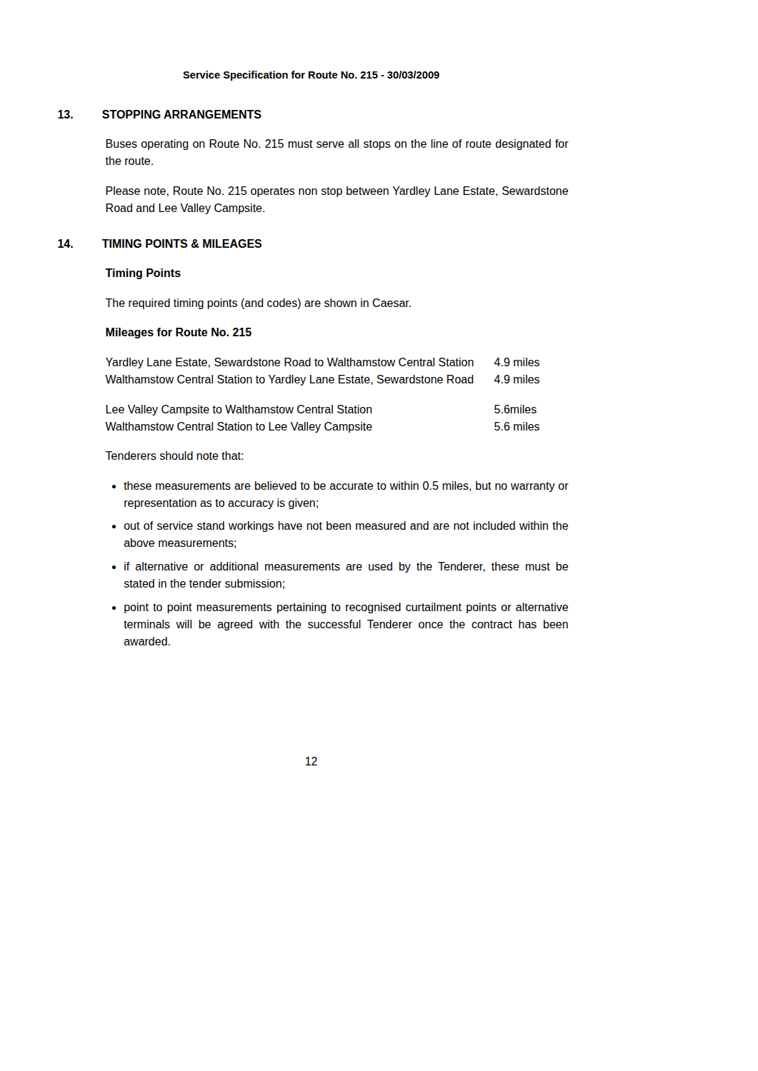Service Specification for Route No. 215 - 30/03/2009
13. STOPPING ARRANGEMENTS
Buses operating on Route No. 215 must serve all stops on the line of route designated for the route.
Please note, Route No. 215 operates non stop between Yardley Lane Estate, Sewardstone Road and Lee Valley Campsite.
14. TIMING POINTS & MILEAGES
Timing Points
The required timing points (and codes) are shown in Caesar.
Mileages for Route No. 215
| Yardley Lane Estate, Sewardstone Road to Walthamstow Central Station | 4.9 miles |
| Walthamstow Central Station to Yardley Lane Estate, Sewardstone Road | 4.9 miles |
| Lee Valley Campsite to Walthamstow Central Station | 5.6miles |
| Walthamstow Central Station to Lee Valley Campsite | 5.6 miles |
Tenderers should note that:
these measurements are believed to be accurate to within 0.5 miles, but no warranty or representation as to accuracy is given;
out of service stand workings have not been measured and are not included within the above measurements;
if alternative or additional measurements are used by the Tenderer, these must be stated in the tender submission;
point to point measurements pertaining to recognised curtailment points or alternative terminals will be agreed with the successful Tenderer once the contract has been awarded.
12